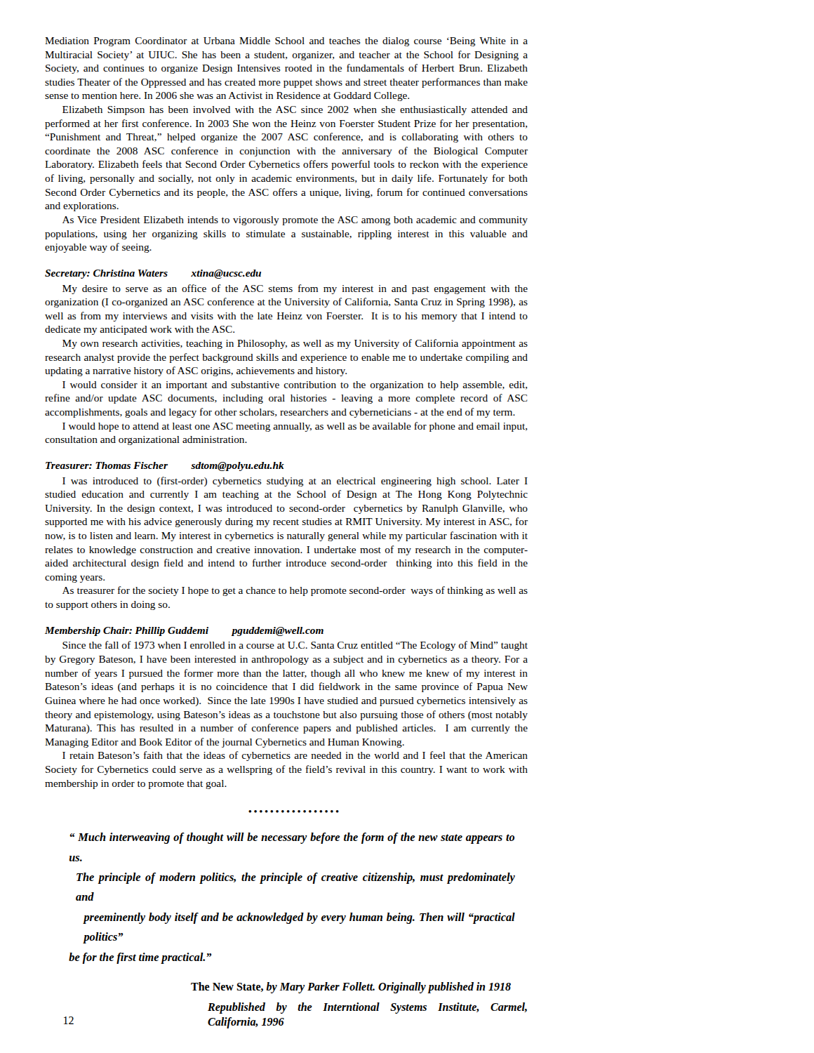Mediation Program Coordinator at Urbana Middle School and teaches the dialog course ‘Being White in a Multiracial Society’ at UIUC. She has been a student, organizer, and teacher at the School for Designing a Society, and continues to organize Design Intensives rooted in the fundamentals of Herbert Brun. Elizabeth studies Theater of the Oppressed and has created more puppet shows and street theater performances than make sense to mention here. In 2006 she was an Activist in Residence at Goddard College.
Elizabeth Simpson has been involved with the ASC since 2002 when she enthusiastically attended and performed at her first conference. In 2003 She won the Heinz von Foerster Student Prize for her presentation, “Punishment and Threat,” helped organize the 2007 ASC conference, and is collaborating with others to coordinate the 2008 ASC conference in conjunction with the anniversary of the Biological Computer Laboratory. Elizabeth feels that Second Order Cybernetics offers powerful tools to reckon with the experience of living, personally and socially, not only in academic environments, but in daily life. Fortunately for both Second Order Cybernetics and its people, the ASC offers a unique, living, forum for continued conversations and explorations.
As Vice President Elizabeth intends to vigorously promote the ASC among both academic and community populations, using her organizing skills to stimulate a sustainable, rippling interest in this valuable and enjoyable way of seeing.
Secretary: Christina Watersxtina@ucsc.edu
My desire to serve as an office of the ASC stems from my interest in and past engagement with the organization (I co-organized an ASC conference at the University of California, Santa Cruz in Spring 1998), as well as from my interviews and visits with the late Heinz von Foerster. It is to his memory that I intend to dedicate my anticipated work with the ASC.
My own research activities, teaching in Philosophy, as well as my University of California appointment as research analyst provide the perfect background skills and experience to enable me to undertake compiling and updating a narrative history of ASC origins, achievements and history.
I would consider it an important and substantive contribution to the organization to help assemble, edit, refine and/or update ASC documents, including oral histories - leaving a more complete record of ASC accomplishments, goals and legacy for other scholars, researchers and cyberneticians - at the end of my term.
I would hope to attend at least one ASC meeting annually, as well as be available for phone and email input, consultation and organizational administration.
Treasurer: Thomas Fischersdtom@polyu.edu.hk
I was introduced to (first-order) cybernetics studying at an electrical engineering high school. Later I studied education and currently I am teaching at the School of Design at The Hong Kong Polytechnic University. In the design context, I was introduced to second-order cybernetics by Ranulph Glanville, who supported me with his advice generously during my recent studies at RMIT University. My interest in ASC, for now, is to listen and learn. My interest in cybernetics is naturally general while my particular fascination with it relates to knowledge construction and creative innovation. I undertake most of my research in the computer-aided architectural design field and intend to further introduce second-order thinking into this field in the coming years.
As treasurer for the society I hope to get a chance to help promote second-order ways of thinking as well as to support others in doing so.
Membership Chair: Phillip Guddemipguddemi@well.com
Since the fall of 1973 when I enrolled in a course at U.C. Santa Cruz entitled “The Ecology of Mind” taught by Gregory Bateson, I have been interested in anthropology as a subject and in cybernetics as a theory. For a number of years I pursued the former more than the latter, though all who knew me knew of my interest in Bateson’s ideas (and perhaps it is no coincidence that I did fieldwork in the same province of Papua New Guinea where he had once worked). Since the late 1990s I have studied and pursued cybernetics intensively as theory and epistemology, using Bateson’s ideas as a touchstone but also pursuing those of others (most notably Maturana). This has resulted in a number of conference papers and published articles. I am currently the Managing Editor and Book Editor of the journal Cybernetics and Human Knowing.
I retain Bateson’s faith that the ideas of cybernetics are needed in the world and I feel that the American Society for Cybernetics could serve as a wellspring of the field’s revival in this country. I want to work with membership in order to promote that goal.
•••••••••••••••••
“ Much interweaving of thought will be necessary before the form of the new state appears to us.
The principle of modern politics, the principle of creative citizenship, must predominately and
preeminently body itself and be acknowledged by every human being. Then will “practical politics”
be for the first time practical.”
The New State, by Mary Parker Follett. Originally published in 1918
Republished by the Interntional Systems Institute, Carmel, California, 1996
12